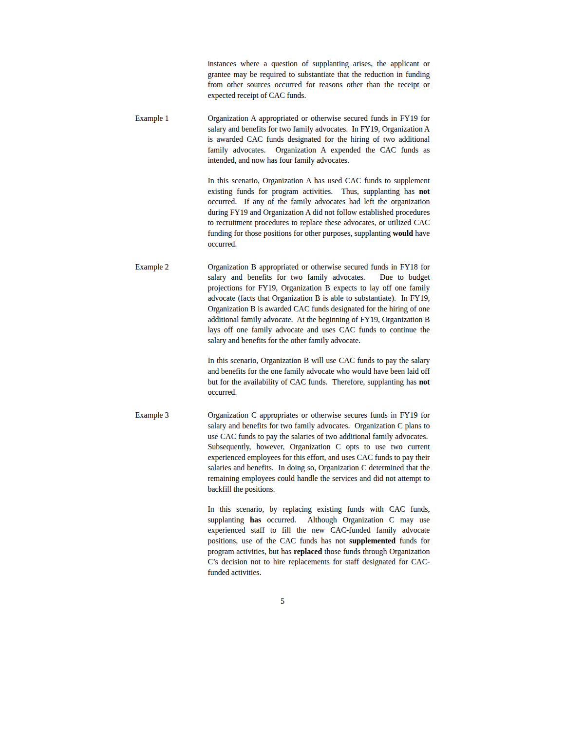instances where a question of supplanting arises, the applicant or grantee may be required to substantiate that the reduction in funding from other sources occurred for reasons other than the receipt or expected receipt of CAC funds.
Example 1
Organization A appropriated or otherwise secured funds in FY19 for salary and benefits for two family advocates. In FY19, Organization A is awarded CAC funds designated for the hiring of two additional family advocates. Organization A expended the CAC funds as intended, and now has four family advocates.
In this scenario, Organization A has used CAC funds to supplement existing funds for program activities. Thus, supplanting has not occurred. If any of the family advocates had left the organization during FY19 and Organization A did not follow established procedures to recruitment procedures to replace these advocates, or utilized CAC funding for those positions for other purposes, supplanting would have occurred.
Example 2
Organization B appropriated or otherwise secured funds in FY18 for salary and benefits for two family advocates. Due to budget projections for FY19, Organization B expects to lay off one family advocate (facts that Organization B is able to substantiate). In FY19, Organization B is awarded CAC funds designated for the hiring of one additional family advocate. At the beginning of FY19, Organization B lays off one family advocate and uses CAC funds to continue the salary and benefits for the other family advocate.
In this scenario, Organization B will use CAC funds to pay the salary and benefits for the one family advocate who would have been laid off but for the availability of CAC funds. Therefore, supplanting has not occurred.
Example 3
Organization C appropriates or otherwise secures funds in FY19 for salary and benefits for two family advocates. Organization C plans to use CAC funds to pay the salaries of two additional family advocates. Subsequently, however, Organization C opts to use two current experienced employees for this effort, and uses CAC funds to pay their salaries and benefits. In doing so, Organization C determined that the remaining employees could handle the services and did not attempt to backfill the positions.
In this scenario, by replacing existing funds with CAC funds, supplanting has occurred. Although Organization C may use experienced staff to fill the new CAC-funded family advocate positions, use of the CAC funds has not supplemented funds for program activities, but has replaced those funds through Organization C’s decision not to hire replacements for staff designated for CAC-funded activities.
5